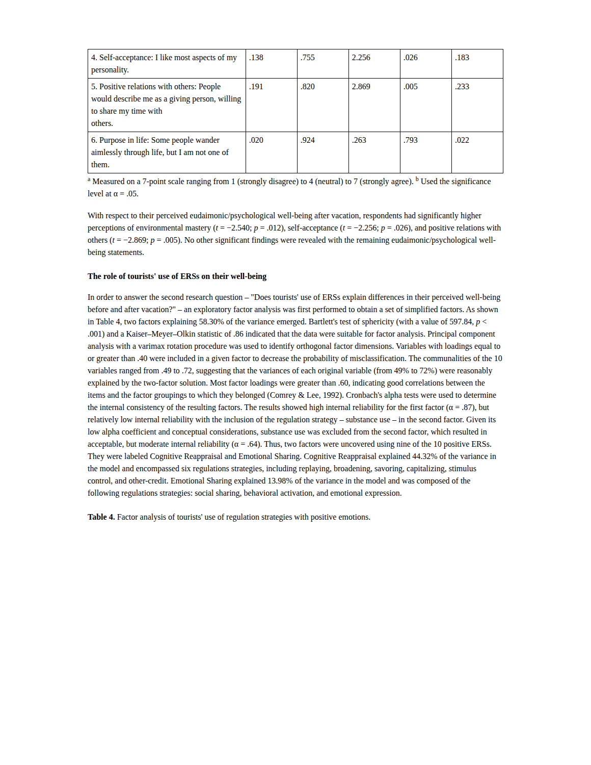| 4. Self-acceptance: I like most aspects of my personality. | .138 | .755 | 2.256 | .026 | .183 |
| 5. Positive relations with others: People would describe me as a giving person, willing to share my time with others. | .191 | .820 | 2.869 | .005 | .233 |
| 6. Purpose in life: Some people wander aimlessly through life, but I am not one of them. | .020 | .924 | .263 | .793 | .022 |
a Measured on a 7-point scale ranging from 1 (strongly disagree) to 4 (neutral) to 7 (strongly agree). b Used the significance level at α = .05.
With respect to their perceived eudaimonic/psychological well-being after vacation, respondents had significantly higher perceptions of environmental mastery (t = −2.540; p = .012), self-acceptance (t = −2.256; p = .026), and positive relations with others (t = −2.869; p = .005). No other significant findings were revealed with the remaining eudaimonic/psychological well-being statements.
The role of tourists' use of ERSs on their well-being
In order to answer the second research question – "Does tourists' use of ERSs explain differences in their perceived well-being before and after vacation?" – an exploratory factor analysis was first performed to obtain a set of simplified factors. As shown in Table 4, two factors explaining 58.30% of the variance emerged. Bartlett's test of sphericity (with a value of 597.84, p < .001) and a Kaiser–Meyer–Olkin statistic of .86 indicated that the data were suitable for factor analysis. Principal component analysis with a varimax rotation procedure was used to identify orthogonal factor dimensions. Variables with loadings equal to or greater than .40 were included in a given factor to decrease the probability of misclassification. The communalities of the 10 variables ranged from .49 to .72, suggesting that the variances of each original variable (from 49% to 72%) were reasonably explained by the two-factor solution. Most factor loadings were greater than .60, indicating good correlations between the items and the factor groupings to which they belonged (Comrey & Lee, 1992). Cronbach's alpha tests were used to determine the internal consistency of the resulting factors. The results showed high internal reliability for the first factor (α = .87), but relatively low internal reliability with the inclusion of the regulation strategy – substance use – in the second factor. Given its low alpha coefficient and conceptual considerations, substance use was excluded from the second factor, which resulted in acceptable, but moderate internal reliability (α = .64). Thus, two factors were uncovered using nine of the 10 positive ERSs. They were labeled Cognitive Reappraisal and Emotional Sharing. Cognitive Reappraisal explained 44.32% of the variance in the model and encompassed six regulations strategies, including replaying, broadening, savoring, capitalizing, stimulus control, and other-credit. Emotional Sharing explained 13.98% of the variance in the model and was composed of the following regulations strategies: social sharing, behavioral activation, and emotional expression.
Table 4. Factor analysis of tourists' use of regulation strategies with positive emotions.